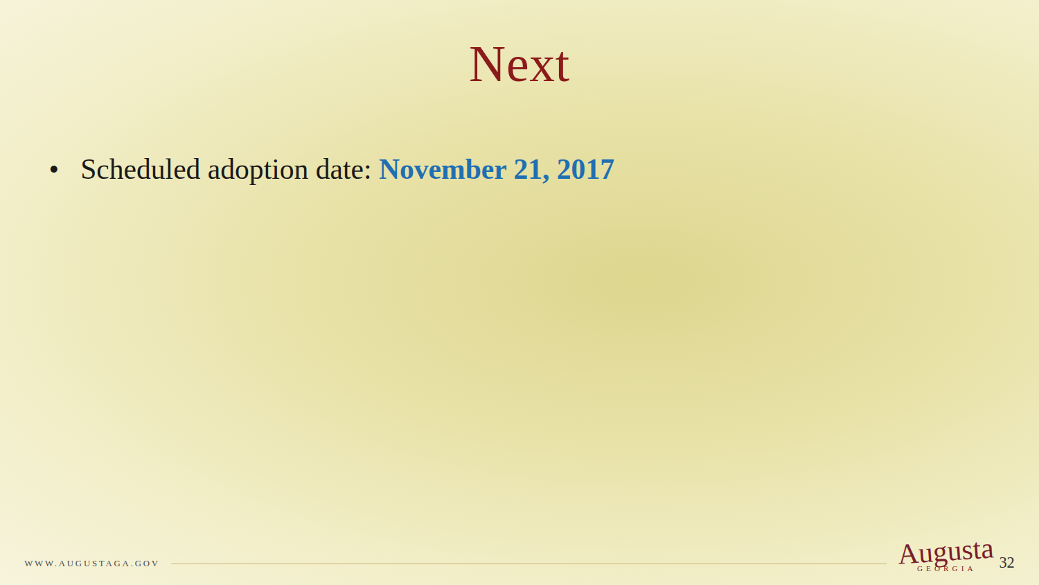Next
Scheduled adoption date: November 21, 2017
WWW.AUGUSTAGA.GOV
Augusta GEORGIA 32